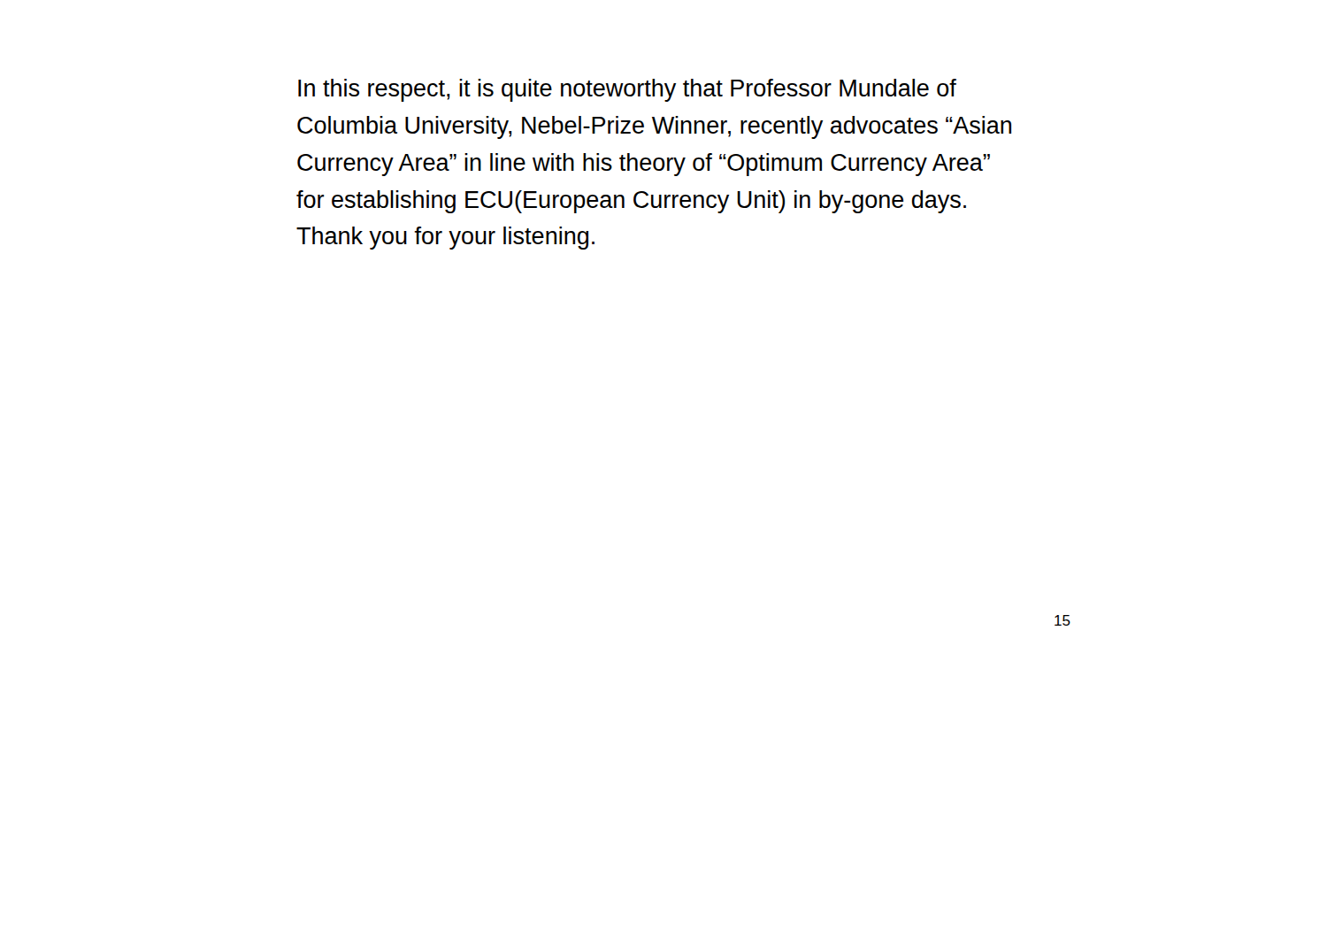In this respect, it is quite noteworthy that Professor Mundale of Columbia University, Nebel-Prize Winner, recently advocates “Asian Currency Area” in line with his theory of “Optimum Currency Area” for establishing ECU(European Currency Unit) in by-gone days.
Thank you for your listening.
15